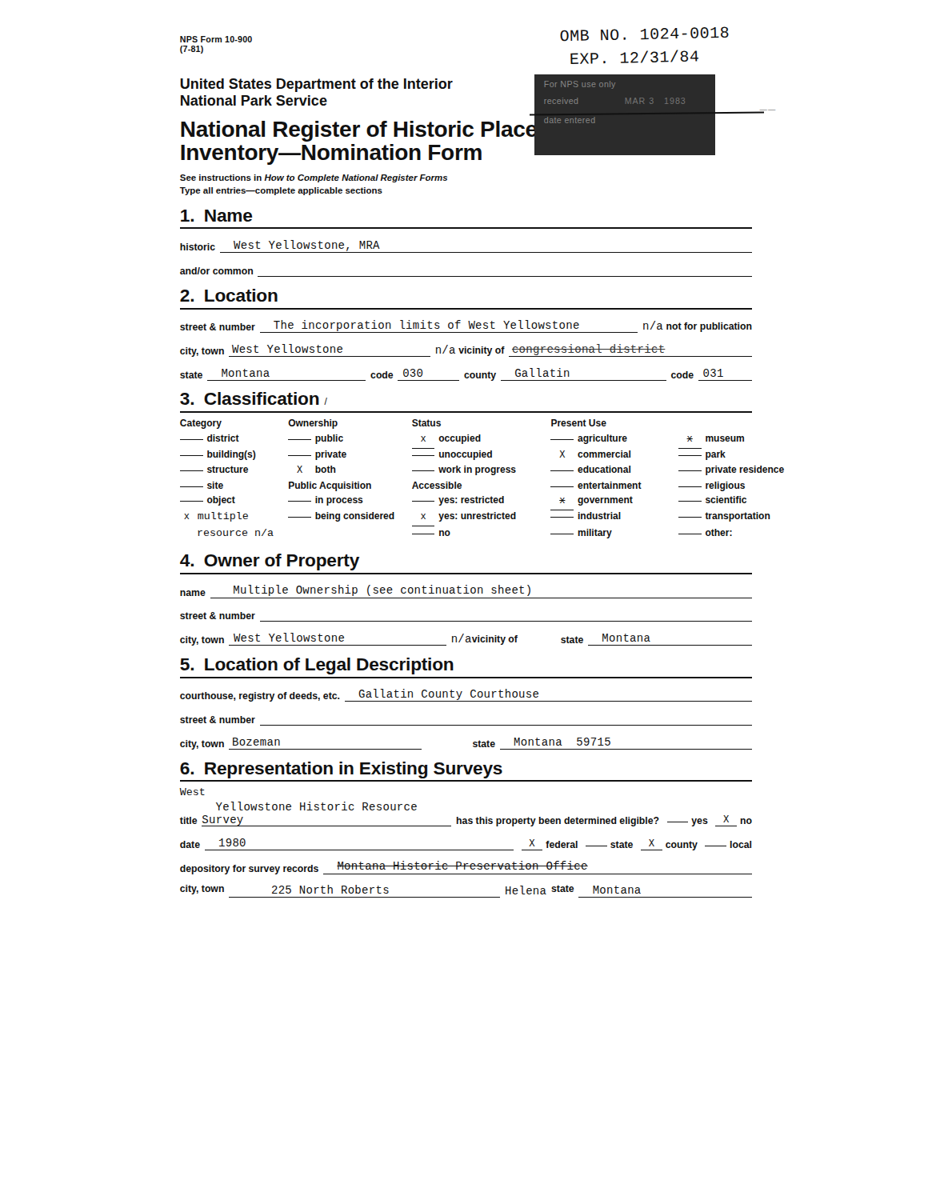NPS Form 10-900
(7-81)
OMB NO. 1024-0018 EXP. 12/31/84
United States Department of the Interior
National Park Service
National Register of Historic Places Inventory—Nomination Form
See instructions in How to Complete National Register Forms
Type all entries—complete applicable sections
For NPS use only
received MAR 3 1983
date entered
——
1. Name
historic West Yellowstone, MRA
and/or common
2. Location
street & number The incorporation limits of West Yellowstone n/a not for publication
city, town West Yellowstone n/a vicinity of congressional district
state Montana code 030 county Gallatin code 031
3. Classification /
Category
Ownership
Status
Present Use
district
public
xoccupied
agriculture
xmuseum
building(s)
private
unoccupied
Xcommercial
park
structure
Xboth
work in progress
educational
private residence
site
Public Acquisition
Accessible
entertainment
religious
object
in process
yes: restricted
xgovernment
scientific
xmultiple
being considered
xyes: unrestricted
industrial
transportation
resource n/a
no
military
other:
4. Owner of Property
name Multiple Ownership (see continuation sheet)
street & number
city, town West Yellowstone n/avicinity of state Montana
5. Location of Legal Description
courthouse, registry of deeds, etc. Gallatin County Courthouse
street & number
city, town Bozeman state Montana 59715
6. Representation in Existing Surveys
West
title Yellowstone Historic Resource Survey has this property been determined eligible? yes no
date 1980 federal state county local
depository for survey records Montana Historic Preservation Office
city, town 225 North Roberts Helena state Montana
cf